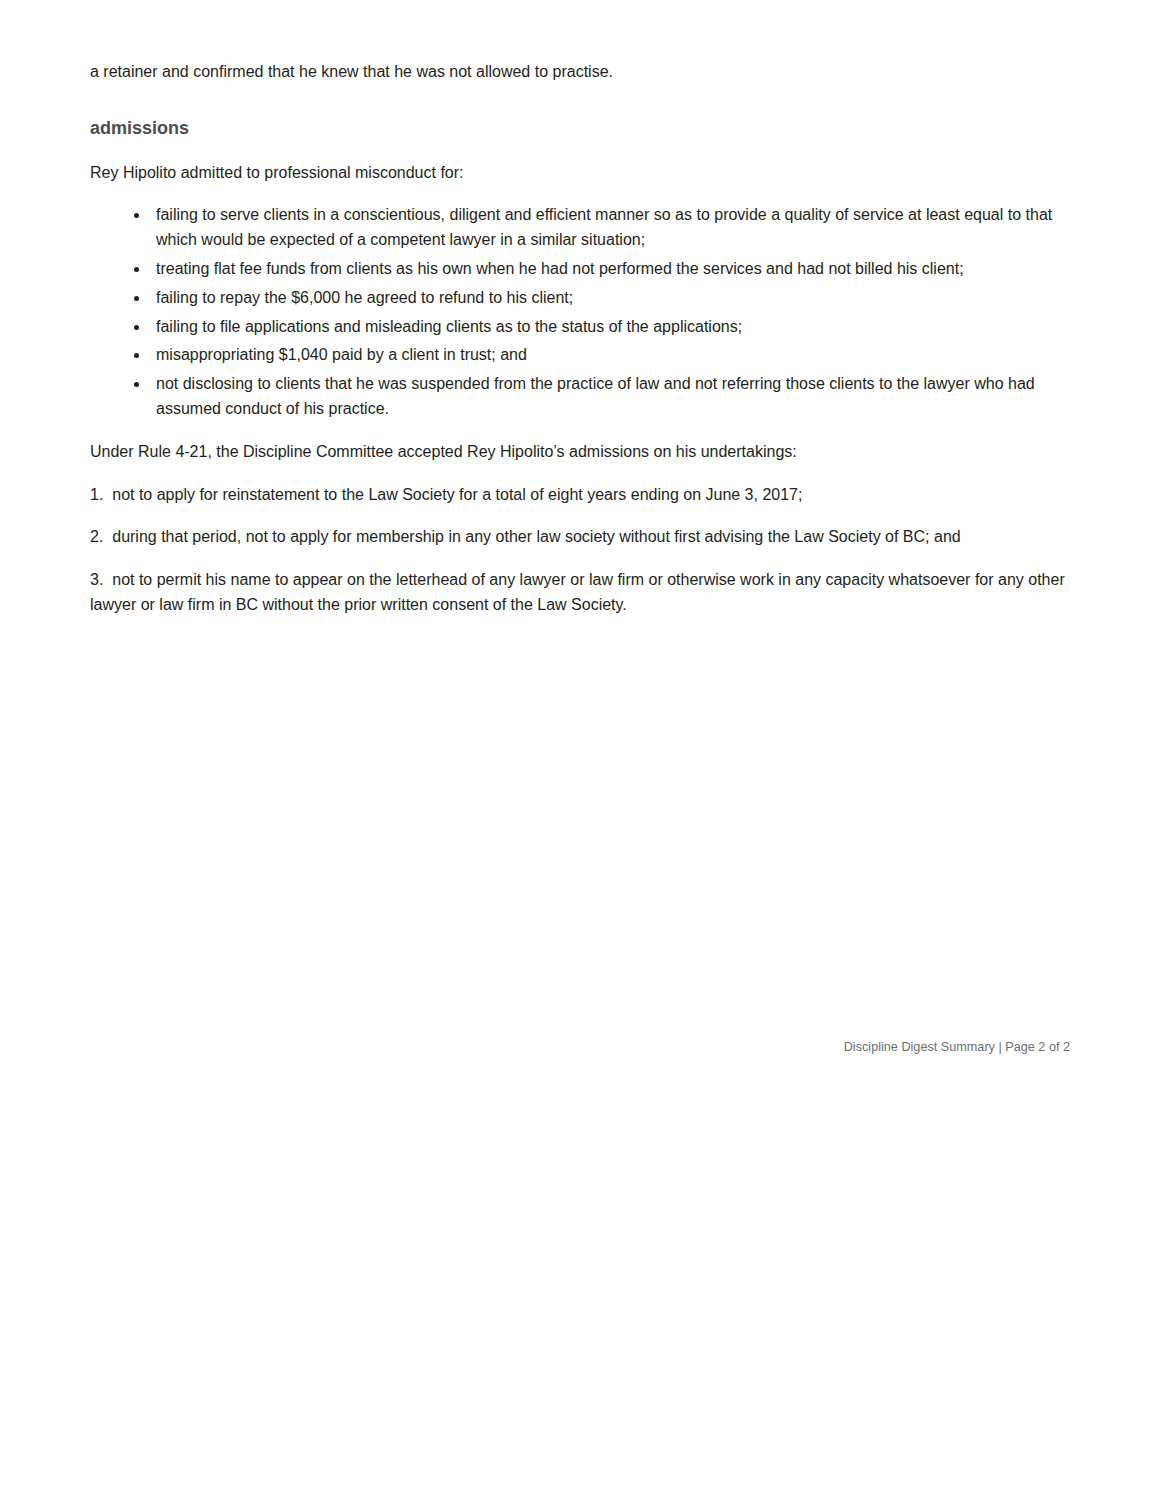a retainer and confirmed that he knew that he was not allowed to practise.
admissions
Rey Hipolito admitted to professional misconduct for:
failing to serve clients in a conscientious, diligent and efficient manner so as to provide a quality of service at least equal to that which would be expected of a competent lawyer in a similar situation;
treating flat fee funds from clients as his own when he had not performed the services and had not billed his client;
failing to repay the $6,000 he agreed to refund to his client;
failing to file applications and misleading clients as to the status of the applications;
misappropriating $1,040 paid by a client in trust; and
not disclosing to clients that he was suspended from the practice of law and not referring those clients to the lawyer who had assumed conduct of his practice.
Under Rule 4-21, the Discipline Committee accepted Rey Hipolito’s admissions on his undertakings:
1. not to apply for reinstatement to the Law Society for a total of eight years ending on June 3, 2017;
2. during that period, not to apply for membership in any other law society without first advising the Law Society of BC; and
3. not to permit his name to appear on the letterhead of any lawyer or law firm or otherwise work in any capacity whatsoever for any other lawyer or law firm in BC without the prior written consent of the Law Society.
Discipline Digest Summary | Page 2 of 2